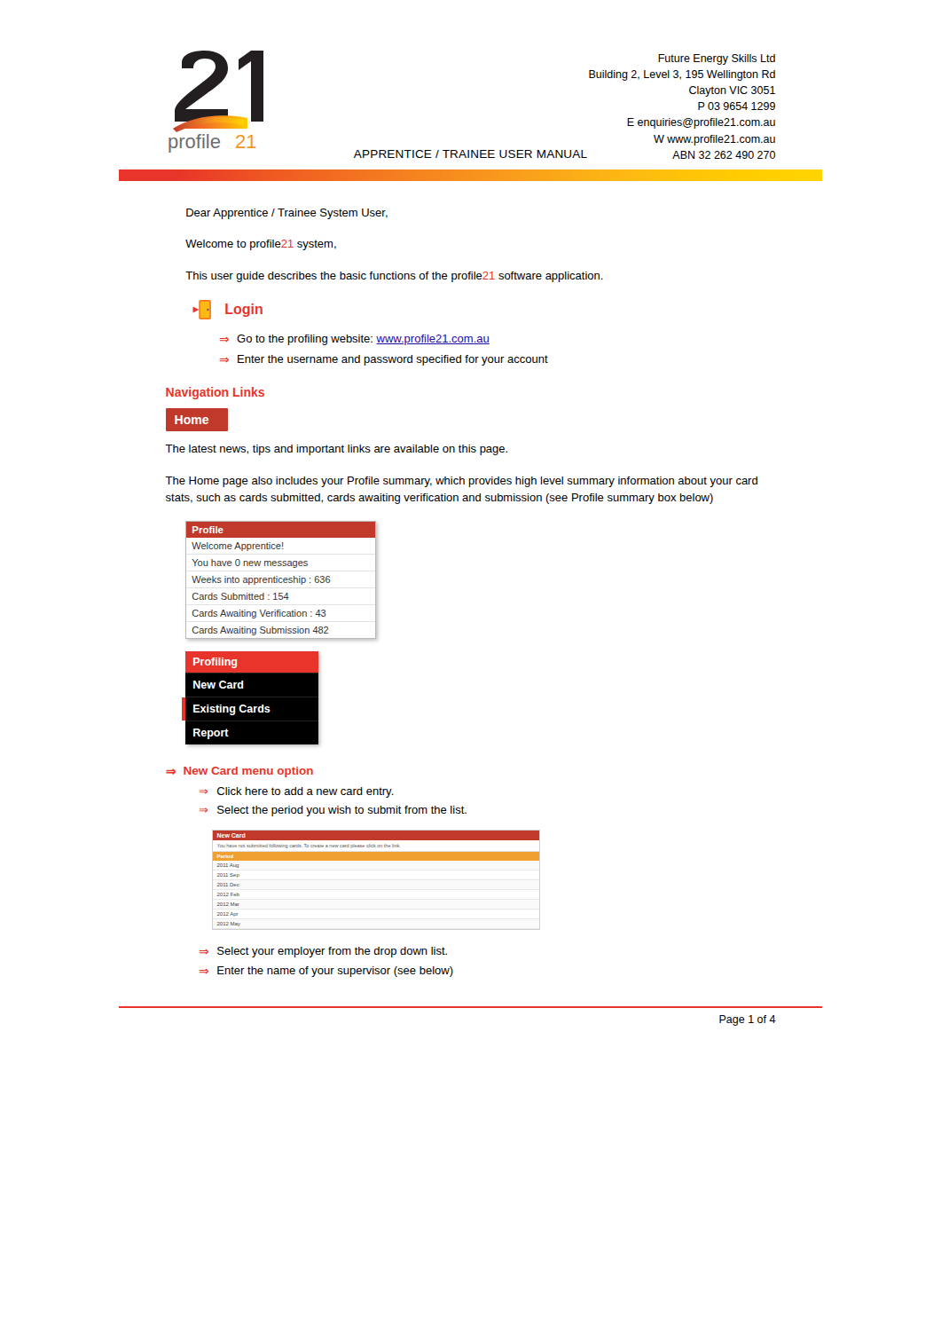profile 21
Future Energy Skills Ltd
Building 2, Level 3, 195 Wellington Rd
Clayton VIC 3051
P 03 9654 1299
E enquiries@profile21.com.au
W www.profile21.com.au
ABN 32 262 490 270
APPRENTICE / TRAINEE USER MANUAL
Dear Apprentice / Trainee System User,
Welcome to profile21 system,
This user guide describes the basic functions of the profile21 software application.
Login
Go to the profiling website: www.profile21.com.au
Enter the username and password specified for your account
Navigation Links
Home
The latest news, tips and important links are available on this page.
The Home page also includes your Profile summary, which provides high level summary information about your card stats, such as cards submitted, cards awaiting verification and submission (see Profile summary box below)
Profile
Welcome Apprentice!
You have 0 new messages
Weeks into apprenticeship : 636
Cards Submitted : 154
Cards Awaiting Verification : 43
Cards Awaiting Submission 482
Profiling
New Card
Existing Cards
Report
New Card menu option
Click here to add a new card entry.
Select the period you wish to submit from the list.
New Card
You have not submitted following cards. To create a new card please click on the link.
Period
2011 Aug
2011 Sep
2011 Dec
2012 Feb
2012 Mar
2012 Apr
2012 May
Select your employer from the drop down list.
Enter the name of your supervisor (see below)
Page 1 of 4